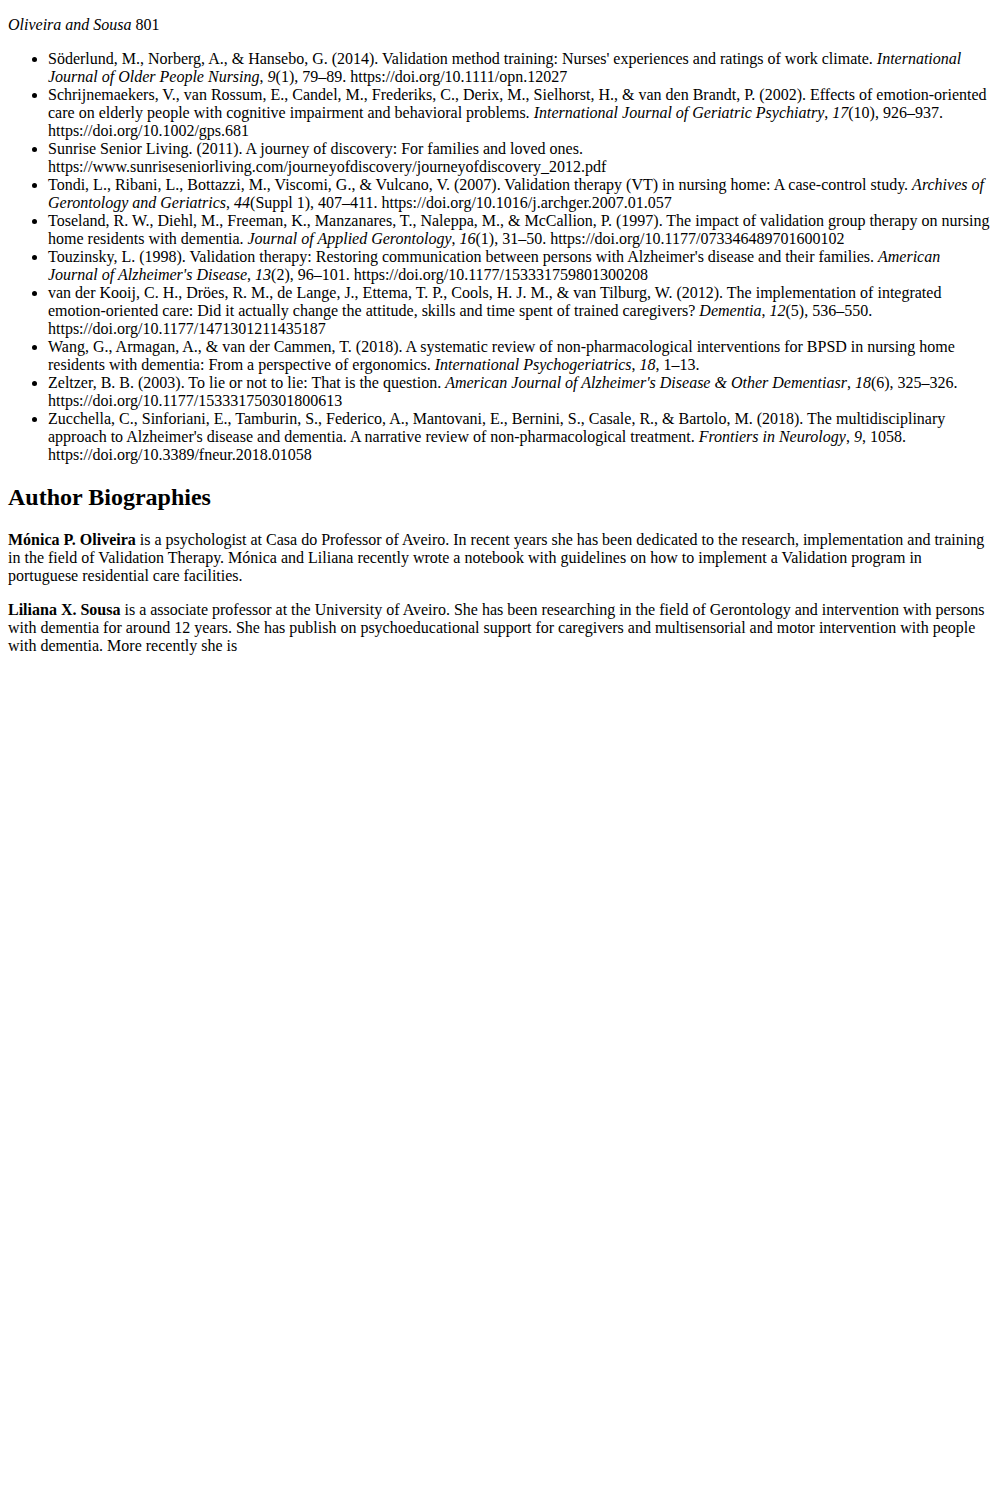Oliveira and Sousa 801
Söderlund, M., Norberg, A., & Hansebo, G. (2014). Validation method training: Nurses' experiences and ratings of work climate. International Journal of Older People Nursing, 9(1), 79–89. https://doi.org/10.1111/opn.12027
Schrijnemaekers, V., van Rossum, E., Candel, M., Frederiks, C., Derix, M., Sielhorst, H., & van den Brandt, P. (2002). Effects of emotion-oriented care on elderly people with cognitive impairment and behavioral problems. International Journal of Geriatric Psychiatry, 17(10), 926–937. https://doi.org/10.1002/gps.681
Sunrise Senior Living. (2011). A journey of discovery: For families and loved ones. https://www.sunriseseniorliving.com/journeyofdiscovery/journeyofdiscovery_2012.pdf
Tondi, L., Ribani, L., Bottazzi, M., Viscomi, G., & Vulcano, V. (2007). Validation therapy (VT) in nursing home: A case-control study. Archives of Gerontology and Geriatrics, 44(Suppl 1), 407–411. https://doi.org/10.1016/j.archger.2007.01.057
Toseland, R. W., Diehl, M., Freeman, K., Manzanares, T., Naleppa, M., & McCallion, P. (1997). The impact of validation group therapy on nursing home residents with dementia. Journal of Applied Gerontology, 16(1), 31–50. https://doi.org/10.1177/073346489701600102
Touzinsky, L. (1998). Validation therapy: Restoring communication between persons with Alzheimer's disease and their families. American Journal of Alzheimer's Disease, 13(2), 96–101. https://doi.org/10.1177/153331759801300208
van der Kooij, C. H., Dröes, R. M., de Lange, J., Ettema, T. P., Cools, H. J. M., & van Tilburg, W. (2012). The implementation of integrated emotion-oriented care: Did it actually change the attitude, skills and time spent of trained caregivers? Dementia, 12(5), 536–550. https://doi.org/10.1177/1471301211435187
Wang, G., Armagan, A., & van der Cammen, T. (2018). A systematic review of non-pharmacological interventions for BPSD in nursing home residents with dementia: From a perspective of ergonomics. International Psychogeriatrics, 18, 1–13.
Zeltzer, B. B. (2003). To lie or not to lie: That is the question. American Journal of Alzheimer's Disease & Other Dementiasr, 18(6), 325–326. https://doi.org/10.1177/153331750301800613
Zucchella, C., Sinforiani, E., Tamburin, S., Federico, A., Mantovani, E., Bernini, S., Casale, R., & Bartolo, M. (2018). The multidisciplinary approach to Alzheimer's disease and dementia. A narrative review of non-pharmacological treatment. Frontiers in Neurology, 9, 1058. https://doi.org/10.3389/fneur.2018.01058
Author Biographies
Mónica P. Oliveira is a psychologist at Casa do Professor of Aveiro. In recent years she has been dedicated to the research, implementation and training in the field of Validation Therapy. Mónica and Liliana recently wrote a notebook with guidelines on how to implement a Validation program in portuguese residential care facilities.
Liliana X. Sousa is a associate professor at the University of Aveiro. She has been researching in the field of Gerontology and intervention with persons with dementia for around 12 years. She has publish on psychoeducational support for caregivers and multisensorial and motor intervention with people with dementia. More recently she is